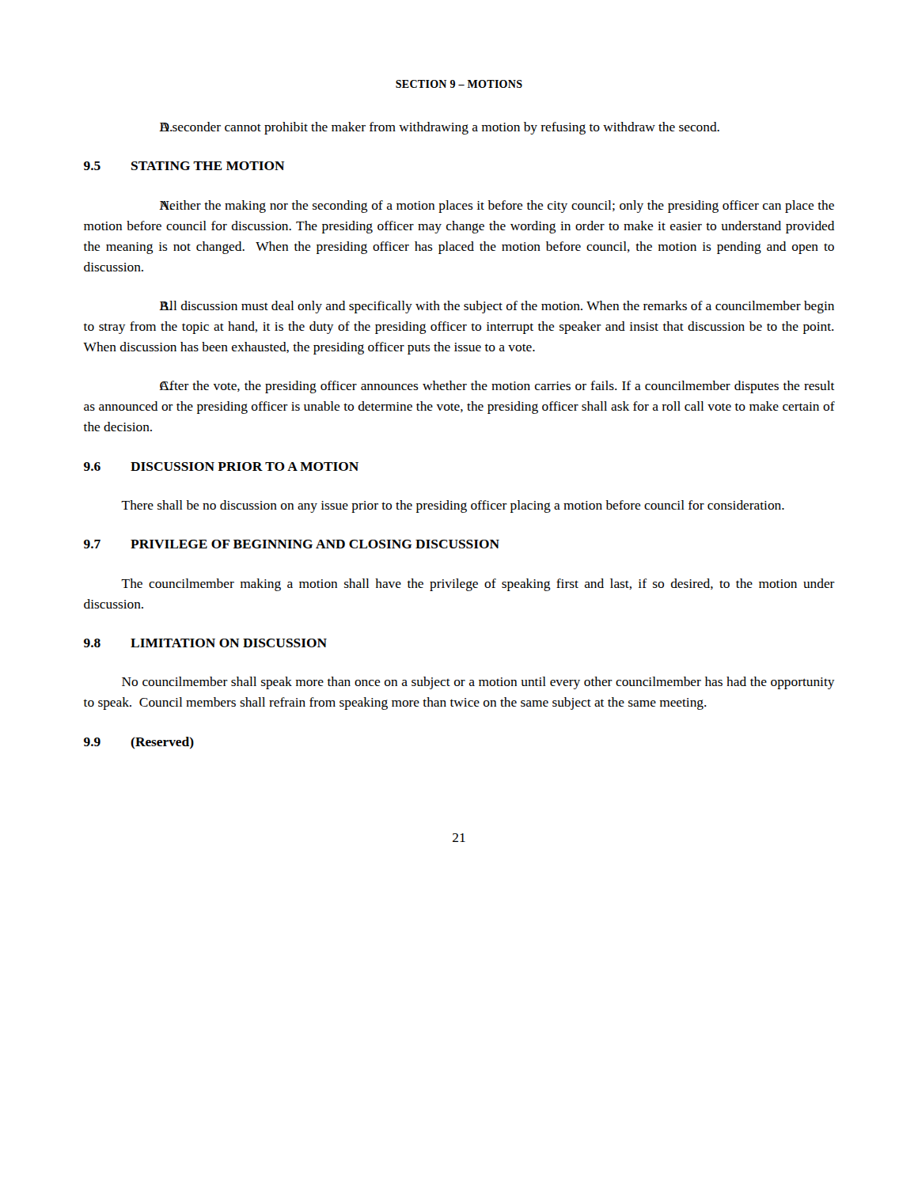SECTION 9 – MOTIONS
D. A seconder cannot prohibit the maker from withdrawing a motion by refusing to withdraw the second.
9.5 STATING THE MOTION
A. Neither the making nor the seconding of a motion places it before the city council; only the presiding officer can place the motion before council for discussion. The presiding officer may change the wording in order to make it easier to understand provided the meaning is not changed. When the presiding officer has placed the motion before council, the motion is pending and open to discussion.
B. All discussion must deal only and specifically with the subject of the motion. When the remarks of a councilmember begin to stray from the topic at hand, it is the duty of the presiding officer to interrupt the speaker and insist that discussion be to the point. When discussion has been exhausted, the presiding officer puts the issue to a vote.
C. After the vote, the presiding officer announces whether the motion carries or fails. If a councilmember disputes the result as announced or the presiding officer is unable to determine the vote, the presiding officer shall ask for a roll call vote to make certain of the decision.
9.6 DISCUSSION PRIOR TO A MOTION
There shall be no discussion on any issue prior to the presiding officer placing a motion before council for consideration.
9.7 PRIVILEGE OF BEGINNING AND CLOSING DISCUSSION
The councilmember making a motion shall have the privilege of speaking first and last, if so desired, to the motion under discussion.
9.8 LIMITATION ON DISCUSSION
No councilmember shall speak more than once on a subject or a motion until every other councilmember has had the opportunity to speak. Council members shall refrain from speaking more than twice on the same subject at the same meeting.
9.9(Reserved)
21